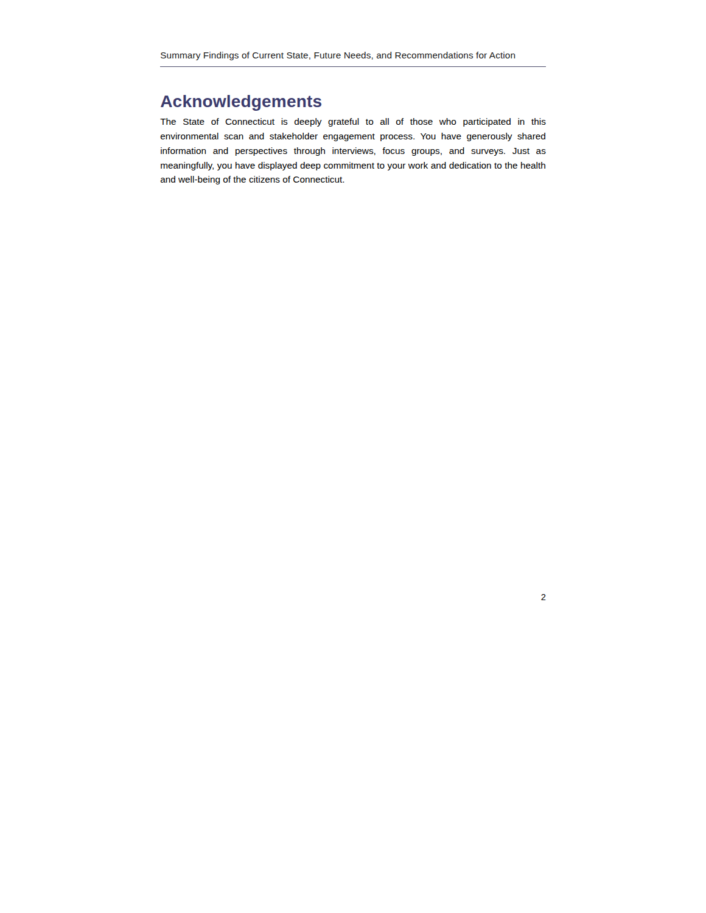Summary Findings of Current State, Future Needs, and Recommendations for Action
Acknowledgements
The State of Connecticut is deeply grateful to all of those who participated in this environmental scan and stakeholder engagement process. You have generously shared information and perspectives through interviews, focus groups, and surveys. Just as meaningfully, you have displayed deep commitment to your work and dedication to the health and well-being of the citizens of Connecticut.
2